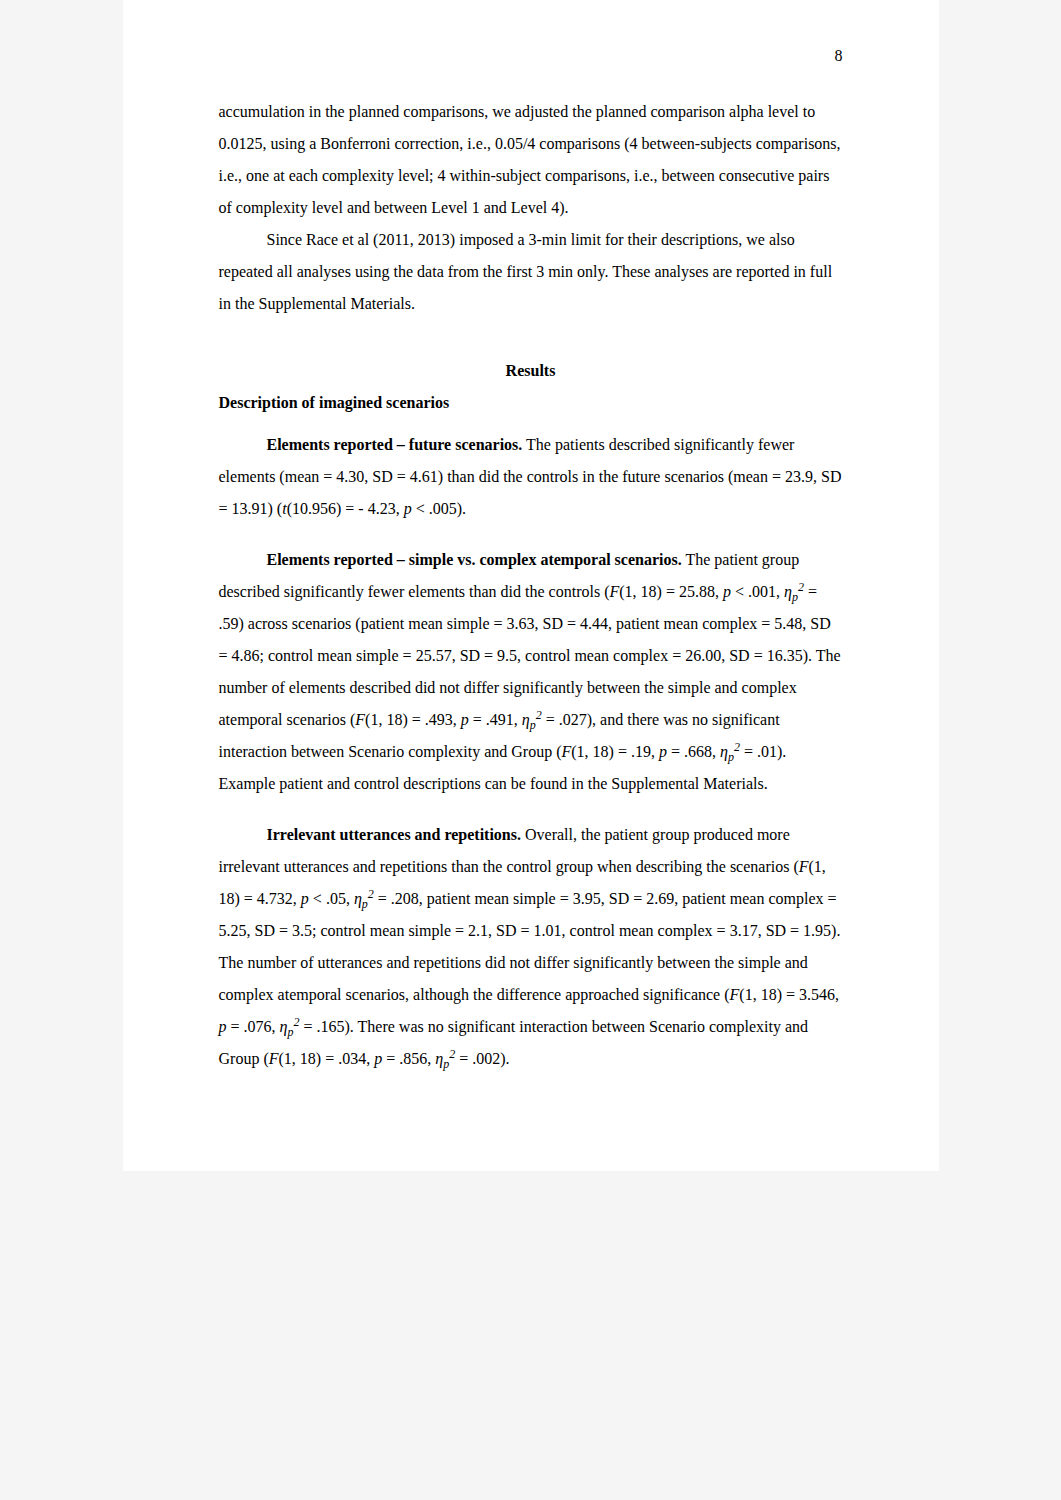8
accumulation in the planned comparisons, we adjusted the planned comparison alpha level to 0.0125, using a Bonferroni correction, i.e., 0.05/4 comparisons (4 between-subjects comparisons, i.e., one at each complexity level; 4 within-subject comparisons, i.e., between consecutive pairs of complexity level and between Level 1 and Level 4).
Since Race et al (2011, 2013) imposed a 3-min limit for their descriptions, we also repeated all analyses using the data from the first 3 min only. These analyses are reported in full in the Supplemental Materials.
Results
Description of imagined scenarios
Elements reported – future scenarios. The patients described significantly fewer elements (mean = 4.30, SD = 4.61) than did the controls in the future scenarios (mean = 23.9, SD = 13.91) (t(10.956) = - 4.23, p < .005).
Elements reported – simple vs. complex atemporal scenarios. The patient group described significantly fewer elements than did the controls (F(1, 18) = 25.88, p < .001, ηp2 = .59) across scenarios (patient mean simple = 3.63, SD = 4.44, patient mean complex = 5.48, SD = 4.86; control mean simple = 25.57, SD = 9.5, control mean complex = 26.00, SD = 16.35). The number of elements described did not differ significantly between the simple and complex atemporal scenarios (F(1, 18) = .493, p = .491, ηp2 = .027), and there was no significant interaction between Scenario complexity and Group (F(1, 18) = .19, p = .668, ηp2 = .01). Example patient and control descriptions can be found in the Supplemental Materials.
Irrelevant utterances and repetitions. Overall, the patient group produced more irrelevant utterances and repetitions than the control group when describing the scenarios (F(1, 18) = 4.732, p < .05, ηp2 = .208, patient mean simple = 3.95, SD = 2.69, patient mean complex = 5.25, SD = 3.5; control mean simple = 2.1, SD = 1.01, control mean complex = 3.17, SD = 1.95). The number of utterances and repetitions did not differ significantly between the simple and complex atemporal scenarios, although the difference approached significance (F(1, 18) = 3.546, p = .076, ηp2 = .165). There was no significant interaction between Scenario complexity and Group (F(1, 18) = .034, p = .856, ηp2 = .002).